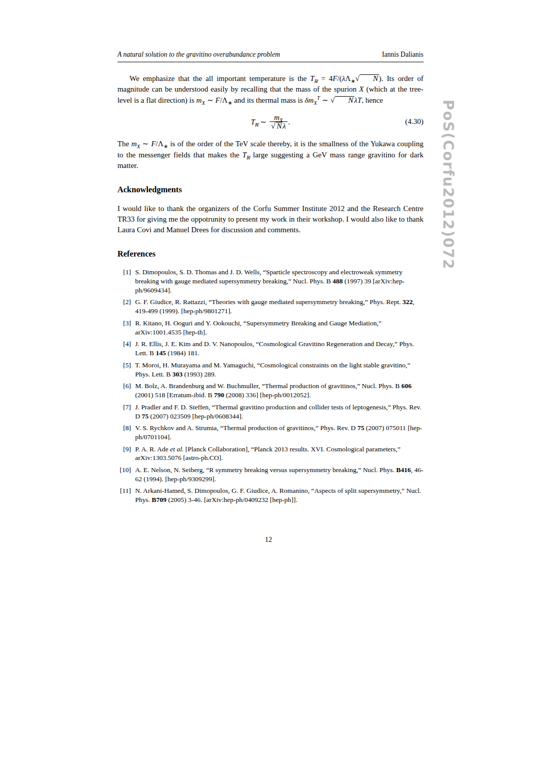A natural solution to the gravitino overabundance problem
Iannis Dalianis
PoS(Corfu2012)072
We emphasize that the all important temperature is the TR̸ = 4F/(λ Λ∗√N). Its order of magnitude can be understood easily by recalling that the mass of the spurion X (which at the tree-level is a flat direction) is mX ∼ F/Λ∗ and its thermal mass is δmXT ∼ √NλT, hence
TR̸ ∼ mX√Nλ. (4.30)
The mX ∼ F/Λ∗ is of the order of the TeV scale thereby, it is the smallness of the Yukawa coupling to the messenger fields that makes the TR̸ large suggesting a GeV mass range gravitino for dark matter.
Acknowledgments
I would like to thank the organizers of the Corfu Summer Institute 2012 and the Research Centre TR33 for giving me the oppotrunity to present my work in their workshop. I would also like to thank Laura Covi and Manuel Drees for discussion and comments.
References
[1]
S. Dimopoulos, S. D. Thomas and J. D. Wells, “Sparticle spectroscopy and electroweak symmetry breaking with gauge mediated supersymmetry breaking,” Nucl. Phys. B 488 (1997) 39 [arXiv:hep-ph/9609434].
[2]
G. F. Giudice, R. Rattazzi, “Theories with gauge mediated supersymmetry breaking,” Phys. Rept. 322, 419-499 (1999). [hep-ph/9801271].
[3]
R. Kitano, H. Ooguri and Y. Ookouchi, “Supersymmetry Breaking and Gauge Mediation,” arXiv:1001.4535 [hep-th].
[4]
J. R. Ellis, J. E. Kim and D. V. Nanopoulos, “Cosmological Gravitino Regeneration and Decay,” Phys. Lett. B 145 (1984) 181.
[5]
T. Moroi, H. Murayama and M. Yamaguchi, “Cosmological constraints on the light stable gravitino,” Phys. Lett. B 303 (1993) 289.
[6]
M. Bolz, A. Brandenburg and W. Buchmuller, “Thermal production of gravitinos,” Nucl. Phys. B 606 (2001) 518 [Erratum-ibid. B 790 (2008) 336] [hep-ph/0012052].
[7]
J. Pradler and F. D. Steffen, “Thermal gravitino production and collider tests of leptogenesis,” Phys. Rev. D 75 (2007) 023509 [hep-ph/0608344].
[8]
V. S. Rychkov and A. Strumia, “Thermal production of gravitinos,” Phys. Rev. D 75 (2007) 075011 [hep-ph/0701104].
[9]
P. A. R. Ade et al. [Planck Collaboration], “Planck 2013 results. XVI. Cosmological parameters,” arXiv:1303.5076 [astro-ph.CO].
[10]
A. E. Nelson, N. Seiberg, “R symmetry breaking versus supersymmetry breaking,” Nucl. Phys. B416, 46-62 (1994). [hep-ph/9309299].
[11]
N. Arkani-Hamed, S. Dimopoulos, G. F. Giudice, A. Romanino, “Aspects of split supersymmetry,” Nucl. Phys. B709 (2005) 3-46. [arXiv:hep-ph/0409232 [hep-ph]].
12